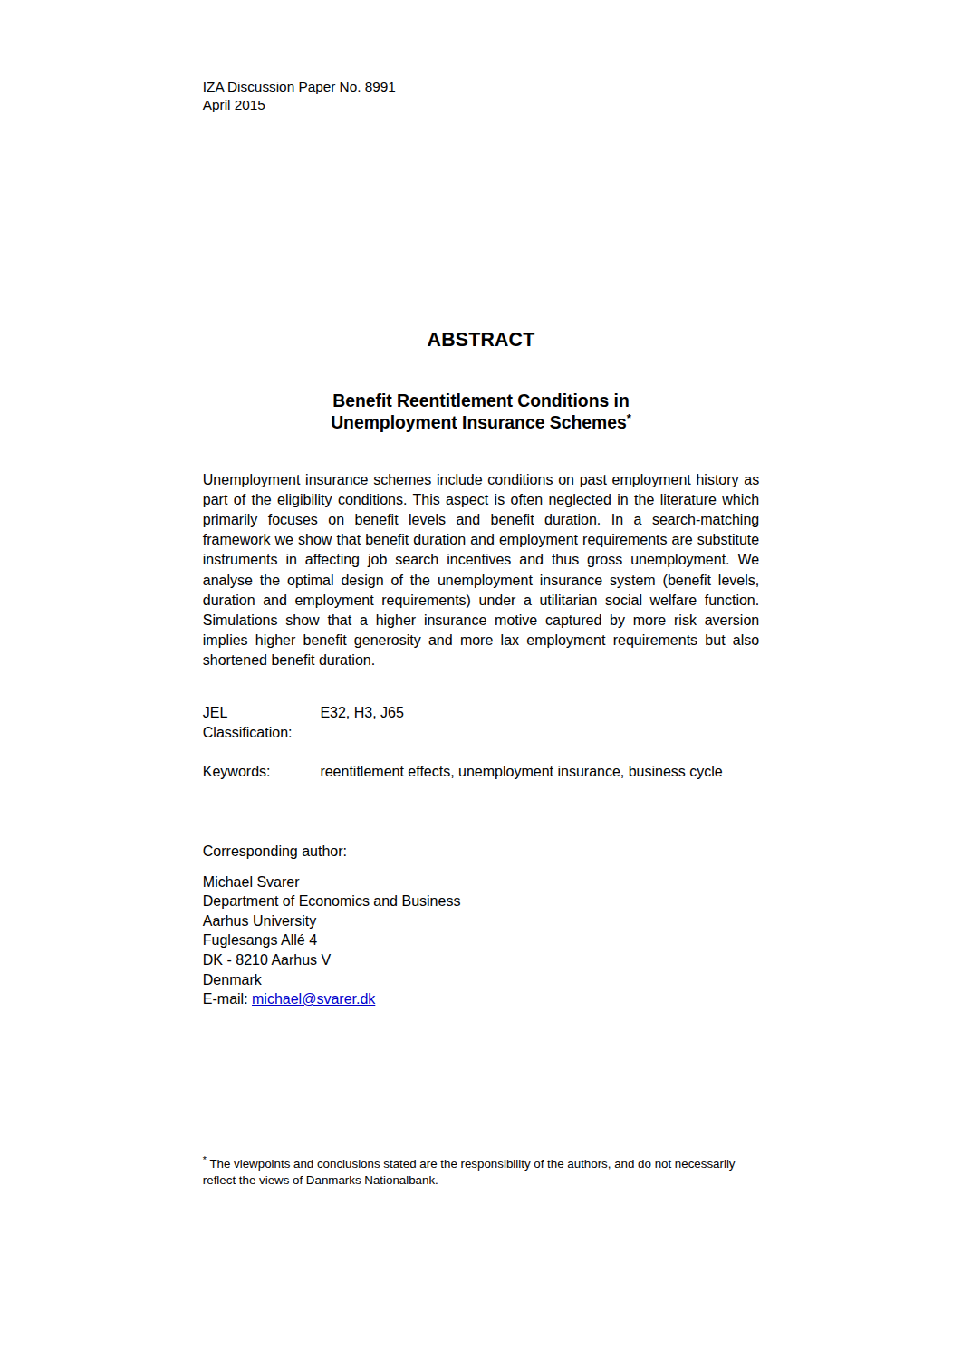IZA Discussion Paper No. 8991
April 2015
ABSTRACT
Benefit Reentitlement Conditions in
Unemployment Insurance Schemes*
Unemployment insurance schemes include conditions on past employment history as part of the eligibility conditions. This aspect is often neglected in the literature which primarily focuses on benefit levels and benefit duration. In a search-matching framework we show that benefit duration and employment requirements are substitute instruments in affecting job search incentives and thus gross unemployment. We analyse the optimal design of the unemployment insurance system (benefit levels, duration and employment requirements) under a utilitarian social welfare function. Simulations show that a higher insurance motive captured by more risk aversion implies higher benefit generosity and more lax employment requirements but also shortened benefit duration.
JEL Classification:
E32, H3, J65
Keywords:
reentitlement effects, unemployment insurance, business cycle
Corresponding author:
Michael Svarer
Department of Economics and Business
Aarhus University
Fuglesangs Allé 4
DK - 8210 Aarhus V
Denmark
E-mail: michael@svarer.dk
* The viewpoints and conclusions stated are the responsibility of the authors, and do not necessarily reflect the views of Danmarks Nationalbank.